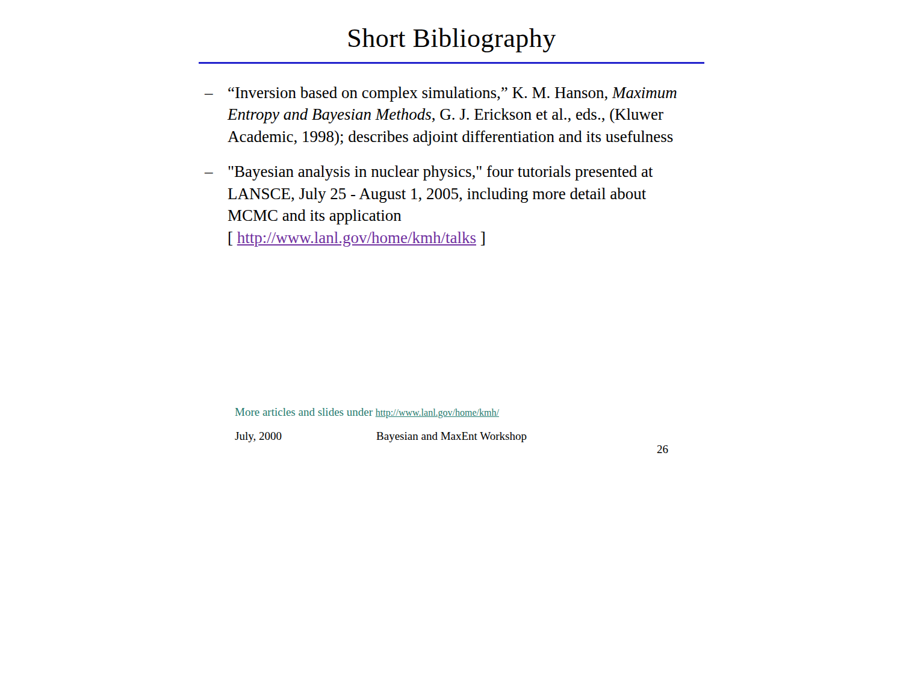Short Bibliography
“Inversion based on complex simulations,” K. M. Hanson, Maximum Entropy and Bayesian Methods, G. J. Erickson et al., eds., (Kluwer Academic, 1998); describes adjoint differentiation and its usefulness
"Bayesian analysis in nuclear physics," four tutorials presented at LANSCE, July 25 - August 1, 2005, including more detail about MCMC and its application
[ http://www.lanl.gov/home/kmh/talks ]
More articles and slides under http://www.lanl.gov/home/kmh/
July, 2000
Bayesian and MaxEnt Workshop
26